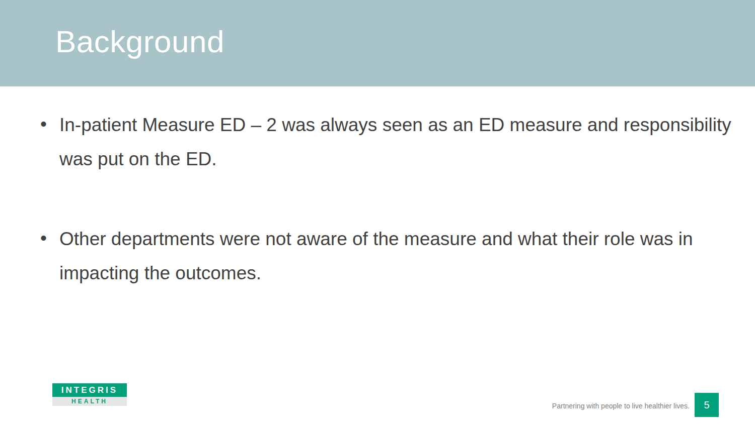Background
In-patient Measure ED – 2 was always seen as an ED measure and responsibility was put on the ED.
Other departments were not aware of the measure and what their role was in impacting the outcomes.
INTEGRIS
HEALTH
Partnering with people to live healthier lives.
5